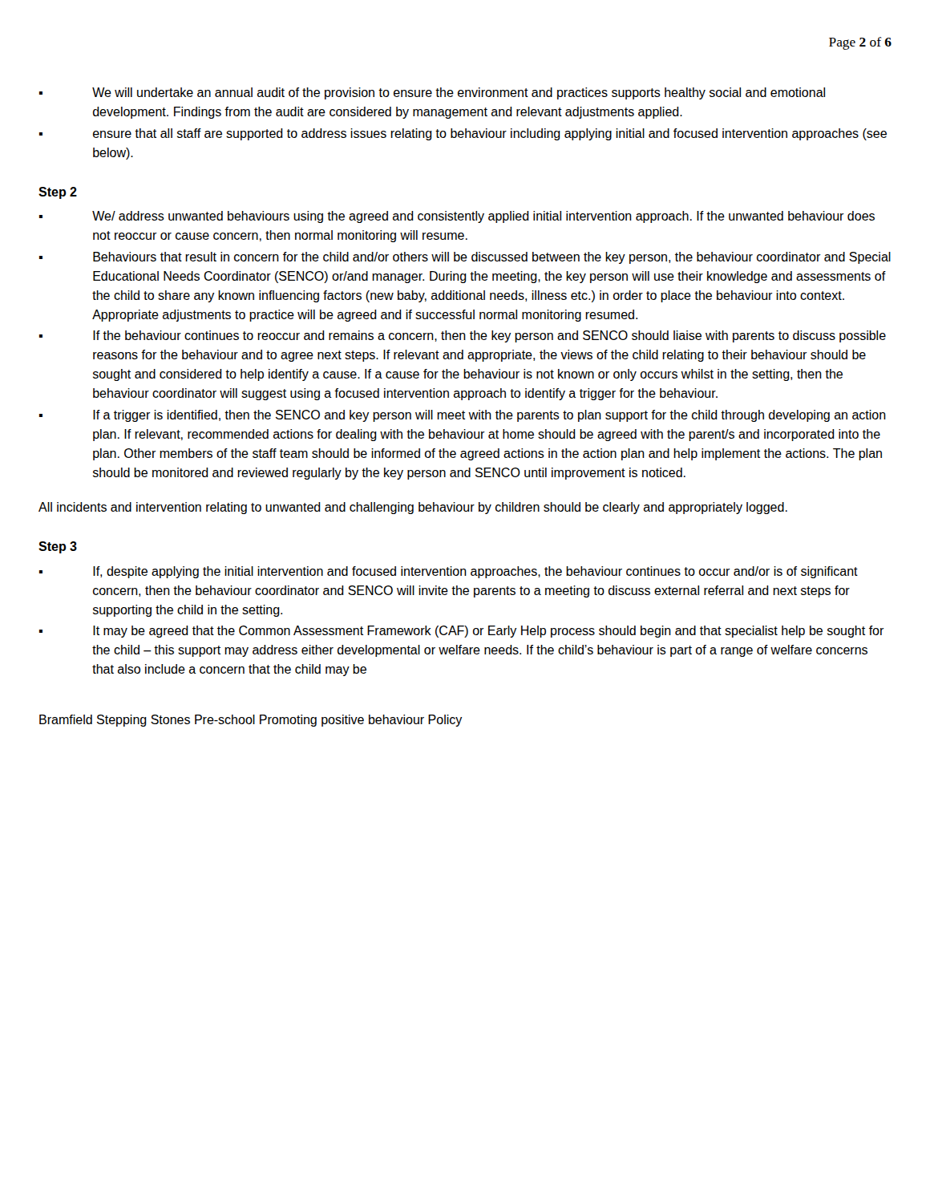Page 2 of 6
We will undertake an annual audit of the provision to ensure the environment and practices supports healthy social and emotional development. Findings from the audit are considered by management and relevant adjustments applied.
ensure that all staff are supported to address issues relating to behaviour including applying initial and focused intervention approaches (see below).
Step 2
We/ address unwanted behaviours using the agreed and consistently applied initial intervention approach. If the unwanted behaviour does not reoccur or cause concern, then normal monitoring will resume.
Behaviours that result in concern for the child and/or others will be discussed between the key person, the behaviour coordinator and Special Educational Needs Coordinator (SENCO) or/and manager. During the meeting, the key person will use their knowledge and assessments of the child to share any known influencing factors (new baby, additional needs, illness etc.) in order to place the behaviour into context. Appropriate adjustments to practice will be agreed and if successful normal monitoring resumed.
If the behaviour continues to reoccur and remains a concern, then the key person and SENCO should liaise with parents to discuss possible reasons for the behaviour and to agree next steps. If relevant and appropriate, the views of the child relating to their behaviour should be sought and considered to help identify a cause. If a cause for the behaviour is not known or only occurs whilst in the setting, then the behaviour coordinator will suggest using a focused intervention approach to identify a trigger for the behaviour.
If a trigger is identified, then the SENCO and key person will meet with the parents to plan support for the child through developing an action plan. If relevant, recommended actions for dealing with the behaviour at home should be agreed with the parent/s and incorporated into the plan. Other members of the staff team should be informed of the agreed actions in the action plan and help implement the actions. The plan should be monitored and reviewed regularly by the key person and SENCO until improvement is noticed.
All incidents and intervention relating to unwanted and challenging behaviour by children should be clearly and appropriately logged.
Step 3
If, despite applying the initial intervention and focused intervention approaches, the behaviour continues to occur and/or is of significant concern, then the behaviour coordinator and SENCO will invite the parents to a meeting to discuss external referral and next steps for supporting the child in the setting.
It may be agreed that the Common Assessment Framework (CAF) or Early Help process should begin and that specialist help be sought for the child – this support may address either developmental or welfare needs. If the child’s behaviour is part of a range of welfare concerns that also include a concern that the child may be
Bramfield Stepping Stones Pre-school Promoting positive behaviour Policy